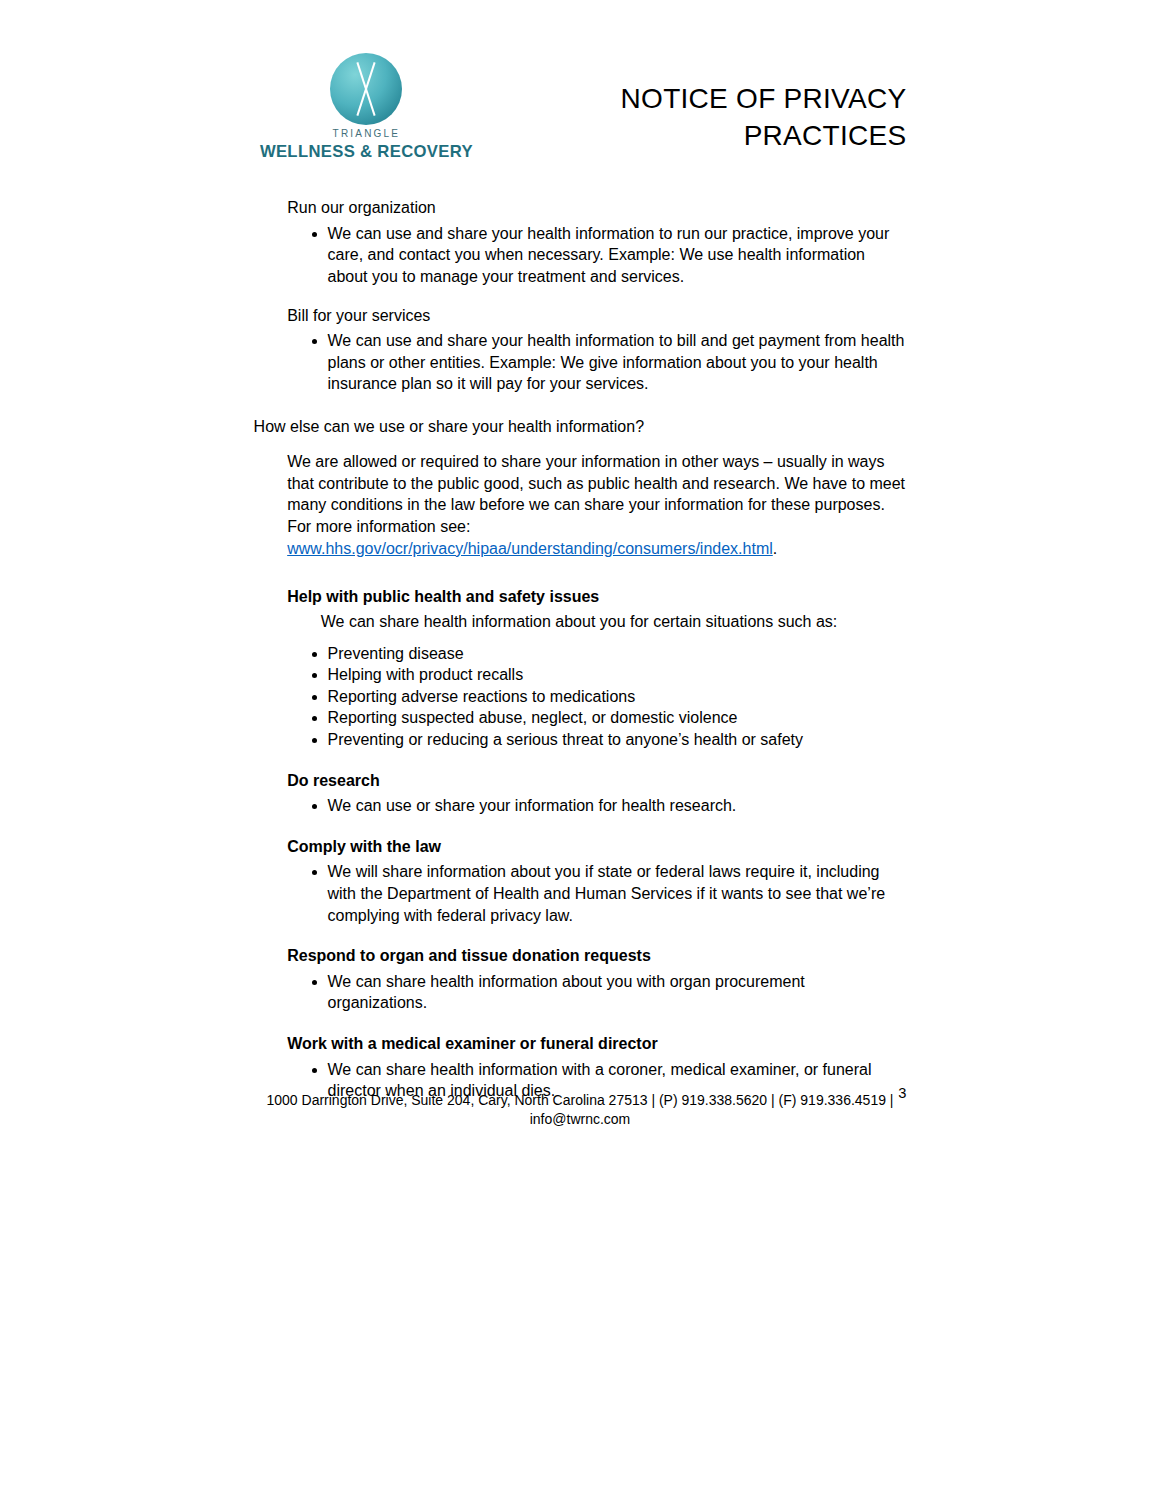Triangle
Wellness & Recovery
NOTICE OF PRIVACY PRACTICES
Run our organization
We can use and share your health information to run our practice, improve your care, and contact you when necessary. Example: We use health information about you to manage your treatment and services.
Bill for your services
We can use and share your health information to bill and get payment from health plans or other entities. Example: We give information about you to your health insurance plan so it will pay for your services.
How else can we use or share your health information?
We are allowed or required to share your information in other ways – usually in ways that contribute to the public good, such as public health and research. We have to meet many conditions in the law before we can share your information for these purposes. For more information see:
www.hhs.gov/ocr/privacy/hipaa/understanding/consumers/index.html.
Help with public health and safety issues
We can share health information about you for certain situations such as:
Preventing disease
Helping with product recalls
Reporting adverse reactions to medications
Reporting suspected abuse, neglect, or domestic violence
Preventing or reducing a serious threat to anyone’s health or safety
Do research
We can use or share your information for health research.
Comply with the law
We will share information about you if state or federal laws require it, including with the Department of Health and Human Services if it wants to see that we’re complying with federal privacy law.
Respond to organ and tissue donation requests
We can share health information about you with organ procurement organizations.
Work with a medical examiner or funeral director
We can share health information with a coroner, medical examiner, or funeral director when an individual dies.
3
1000 Darrington Drive, Suite 204, Cary, North Carolina 27513 | (P) 919.338.5620 | (F) 919.336.4519 | info@twrnc.com